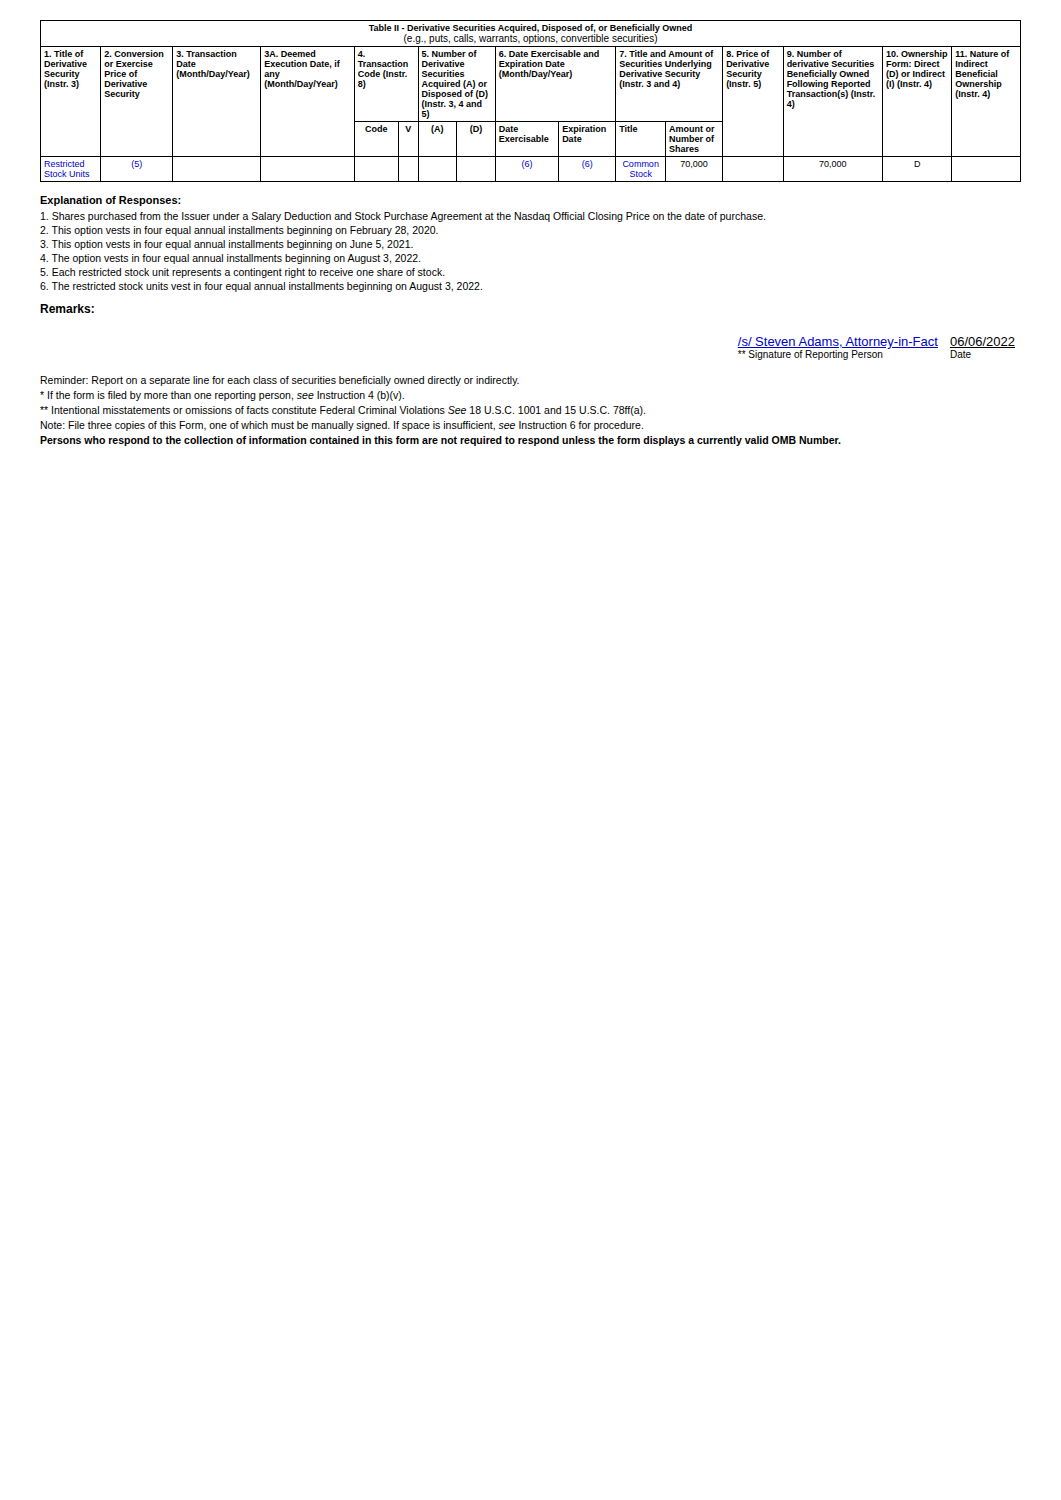| Table II - Derivative Securities Acquired, Disposed of, or Beneficially Owned (e.g., puts, calls, warrants, options, convertible securities) |
| 1. Title of Derivative Security (Instr. 3) | 2. Conversion or Exercise Price of Derivative Security | 3. Transaction Date (Month/Day/Year) | 3A. Deemed Execution Date, if any (Month/Day/Year) | 4. Transaction Code (Instr. 8) | 5. Number of Derivative Securities Acquired (A) or Disposed of (D) (Instr. 3, 4 and 5) | 6. Date Exercisable and Expiration Date (Month/Day/Year) | 7. Title and Amount of Securities Underlying Derivative Security (Instr. 3 and 4) | 8. Price of Derivative Security (Instr. 5) | 9. Number of derivative Securities Beneficially Owned Following Reported Transaction(s) (Instr. 4) | 10. Ownership Form: Direct (D) or Indirect (I) (Instr. 4) | 11. Nature of Indirect Beneficial Ownership (Instr. 4) |
| Code | V | (A) | (D) | Date Exercisable | Expiration Date | Title | Amount or Number of Shares |
| Restricted Stock Units | (5) | | | | | | | (6) | (6) | Common Stock | 70,000 | | 70,000 | D | |
Explanation of Responses:
1. Shares purchased from the Issuer under a Salary Deduction and Stock Purchase Agreement at the Nasdaq Official Closing Price on the date of purchase.
2. This option vests in four equal annual installments beginning on February 28, 2020.
3. This option vests in four equal annual installments beginning on June 5, 2021.
4. The option vests in four equal annual installments beginning on August 3, 2022.
5. Each restricted stock unit represents a contingent right to receive one share of stock.
6. The restricted stock units vest in four equal annual installments beginning on August 3, 2022.
Remarks:
| /s/ Steven Adams, Attorney-in-Fact | 06/06/2022 |
| ** Signature of Reporting Person | Date |
Reminder: Report on a separate line for each class of securities beneficially owned directly or indirectly.
* If the form is filed by more than one reporting person, see Instruction 4 (b)(v).
** Intentional misstatements or omissions of facts constitute Federal Criminal Violations See 18 U.S.C. 1001 and 15 U.S.C. 78ff(a).
Note: File three copies of this Form, one of which must be manually signed. If space is insufficient, see Instruction 6 for procedure.
Persons who respond to the collection of information contained in this form are not required to respond unless the form displays a currently valid OMB Number.